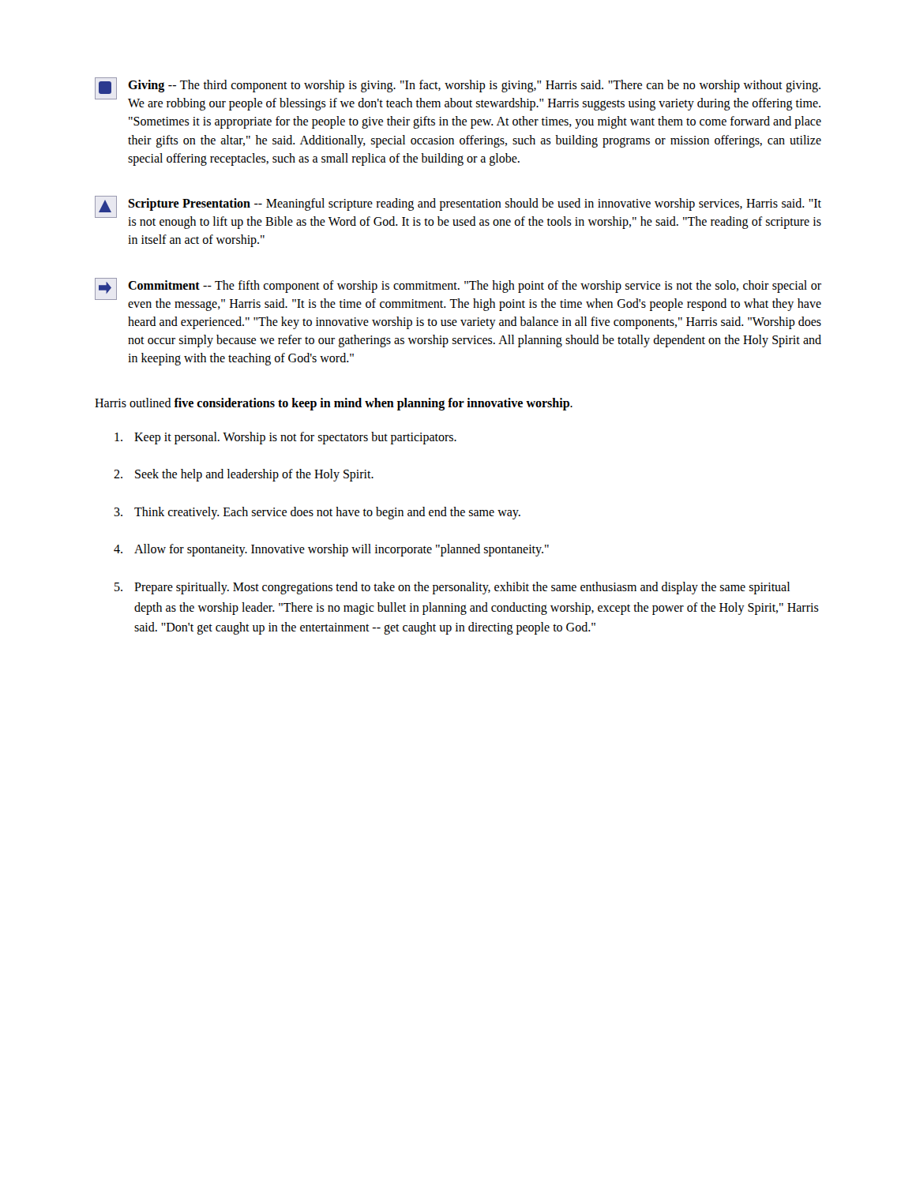Giving -- The third component to worship is giving. "In fact, worship is giving," Harris said. "There can be no worship without giving. We are robbing our people of blessings if we don't teach them about stewardship." Harris suggests using variety during the offering time. "Sometimes it is appropriate for the people to give their gifts in the pew. At other times, you might want them to come forward and place their gifts on the altar," he said. Additionally, special occasion offerings, such as building programs or mission offerings, can utilize special offering receptacles, such as a small replica of the building or a globe.
Scripture Presentation -- Meaningful scripture reading and presentation should be used in innovative worship services, Harris said. "It is not enough to lift up the Bible as the Word of God. It is to be used as one of the tools in worship," he said. "The reading of scripture is in itself an act of worship."
Commitment -- The fifth component of worship is commitment. "The high point of the worship service is not the solo, choir special or even the message," Harris said. "It is the time of commitment. The high point is the time when God's people respond to what they have heard and experienced." "The key to innovative worship is to use variety and balance in all five components," Harris said. "Worship does not occur simply because we refer to our gatherings as worship services. All planning should be totally dependent on the Holy Spirit and in keeping with the teaching of God's word."
Harris outlined five considerations to keep in mind when planning for innovative worship.
Keep it personal. Worship is not for spectators but participators.
Seek the help and leadership of the Holy Spirit.
Think creatively. Each service does not have to begin and end the same way.
Allow for spontaneity. Innovative worship will incorporate "planned spontaneity."
Prepare spiritually. Most congregations tend to take on the personality, exhibit the same enthusiasm and display the same spiritual depth as the worship leader. "There is no magic bullet in planning and conducting worship, except the power of the Holy Spirit," Harris said. "Don't get caught up in the entertainment -- get caught up in directing people to God."